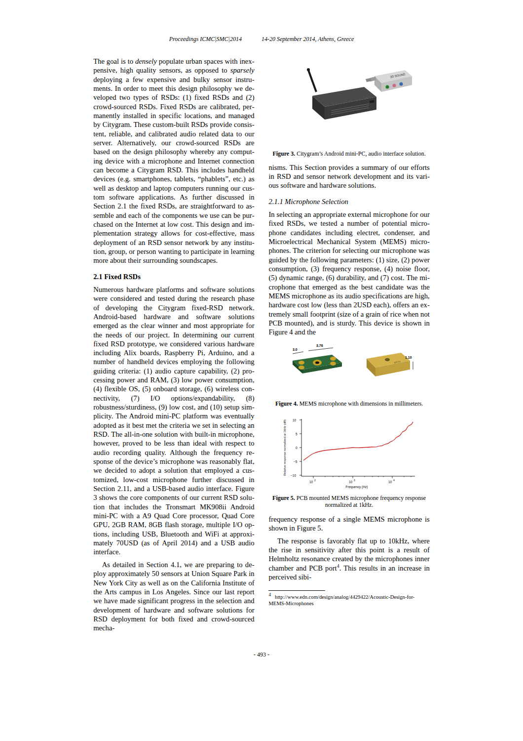Proceedings ICMC|SMC|2014 14-20 September 2014, Athens, Greece
The goal is to densely populate urban spaces with inexpensive, high quality sensors, as opposed to sparsely deploying a few expensive and bulky sensor instruments. In order to meet this design philosophy we developed two types of RSDs: (1) fixed RSDs and (2) crowd-sourced RSDs. Fixed RSDs are calibrated, permanently installed in specific locations, and managed by Citygram. These custom-built RSDs provide consistent, reliable, and calibrated audio related data to our server. Alternatively, our crowd-sourced RSDs are based on the design philosophy whereby any computing device with a microphone and Internet connection can become a Citygram RSD. This includes handheld devices (e.g. smartphones, tablets, “phablets”, etc.) as well as desktop and laptop computers running our custom software applications. As further discussed in Section 2.1 the fixed RSDs, are straightforward to assemble and each of the components we use can be purchased on the Internet at low cost. This design and implementation strategy allows for cost-effective, mass deployment of an RSD sensor network by any institution, group, or person wanting to participate in learning more about their surrounding soundscapes.
2.1 Fixed RSDs
Numerous hardware platforms and software solutions were considered and tested during the research phase of developing the Citygram fixed-RSD network. Android-based hardware and software solutions emerged as the clear winner and most appropriate for the needs of our project. In determining our current fixed RSD prototype, we considered various hardware including Alix boards, Raspberry Pi, Arduino, and a number of handheld devices employing the following guiding criteria: (1) audio capture capability, (2) processing power and RAM, (3) low power consumption, (4) flexible OS, (5) onboard storage, (6) wireless connectivity, (7) I/O options/expandability, (8) robustness/sturdiness, (9) low cost, and (10) setup simplicity. The Android mini-PC platform was eventually adopted as it best met the criteria we set in selecting an RSD. The all-in-one solution with built-in microphone, however, proved to be less than ideal with respect to audio recording quality. Although the frequency response of the device’s microphone was reasonably flat, we decided to adopt a solution that employed a customized, low-cost microphone further discussed in Section 2.11, and a USB-based audio interface. Figure 3 shows the core components of our current RSD solution that includes the Tronsmart MK908ii Android mini-PC with a A9 Quad Core processor, Quad Core GPU, 2GB RAM, 8GB flash storage, multiple I/O options, including USB, Bluetooth and WiFi at approximately 70USD (as of April 2014) and a USB audio interface.
As detailed in Section 4.1, we are preparing to deploy approximately 50 sensors at Union Square Park in New York City as well as on the California Institute of the Arts campus in Los Angeles. Since our last report we have made significant progress in the selection and development of hardware and software solutions for RSD deployment for both fixed and crowd-sourced mecha-
3D SOUND
Figure 3. Citygram’s Android mini-PC, audio interface solution.
nisms. This Section provides a summary of our efforts in RSD and sensor network development and its various software and hardware solutions.
2.1.1 Microphone Selection
In selecting an appropriate external microphone for our fixed RSDs, we tested a number of potential microphone candidates including electret, condenser, and Microelectrical Mechanical System (MEMS) microphones. The criterion for selecting our microphone was guided by the following parameters: (1) size, (2) power consumption, (3) frequency response, (4) noise floor, (5) dynamic range, (6) durability, and (7) cost. The microphone that emerged as the best candidate was the MEMS microphone as its audio specifications are high, hardware cost low (less than 2USD each), offers an extremely small footprint (size of a grain of rice when not PCB mounted), and is sturdy. This device is shown in Figure 4 and the
3.0 3.76 MP34 1.10
Figure 4. MEMS microphone with dimensions in millimeters.
10 5 0 −5 −10 Relative response normalized at 1kHz (dB) 102 103 104 Frequency (Hz)
Figure 5. PCB mounted MEMS microphone frequency response normalized at 1kHz.
frequency response of a single MEMS microphone is shown in Figure 5.
The response is favorably flat up to 10kHz, where the rise in sensitivity after this point is a result of Helmholtz resonance created by the microphones inner chamber and PCB port4. This results in an increase in perceived sibi-
4 http://www.edn.com/design/analog/4429422/Acoustic-Design-for-MEMS-Microphones
- 493 -